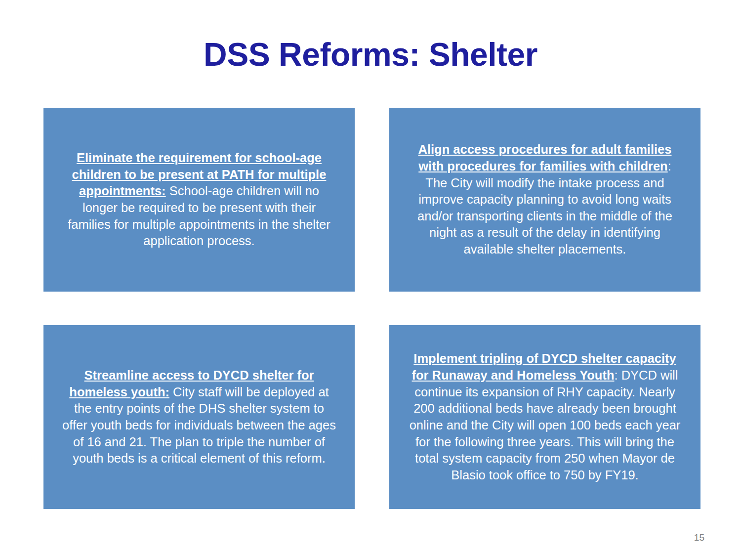DSS Reforms: Shelter
Eliminate the requirement for school-age children to be present at PATH for multiple appointments: School-age children will no longer be required to be present with their families for multiple appointments in the shelter application process.
Align access procedures for adult families with procedures for families with children: The City will modify the intake process and improve capacity planning to avoid long waits and/or transporting clients in the middle of the night as a result of the delay in identifying available shelter placements.
Streamline access to DYCD shelter for homeless youth: City staff will be deployed at the entry points of the DHS shelter system to offer youth beds for individuals between the ages of 16 and 21. The plan to triple the number of youth beds is a critical element of this reform.
Implement tripling of DYCD shelter capacity for Runaway and Homeless Youth: DYCD will continue its expansion of RHY capacity. Nearly 200 additional beds have already been brought online and the City will open 100 beds each year for the following three years. This will bring the total system capacity from 250 when Mayor de Blasio took office to 750 by FY19.
15